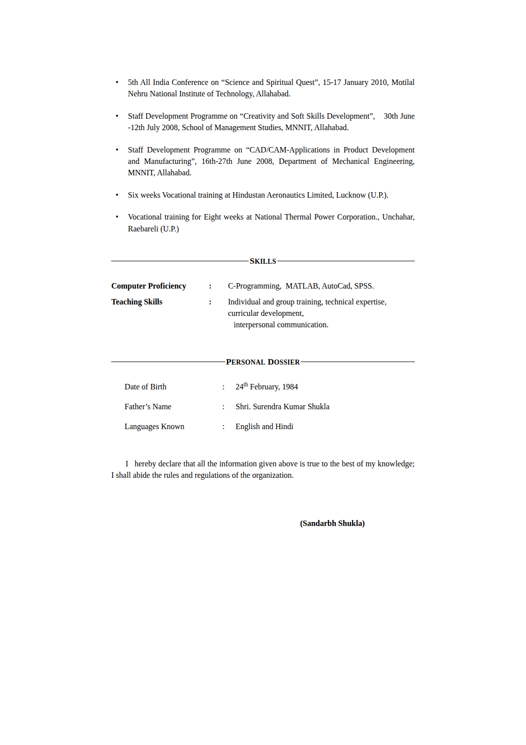5th All India Conference on “Science and Spiritual Quest”, 15-17 January 2010, Motilal Nehru National Institute of Technology, Allahabad.
Staff Development Programme on “Creativity and Soft Skills Development”, 30th June -12th July 2008, School of Management Studies, MNNIT, Allahabad.
Staff Development Programme on “CAD/CAM-Applications in Product Development and Manufacturing”, 16th-27th June 2008, Department of Mechanical Engineering, MNNIT, Allahabad.
Six weeks Vocational training at Hindustan Aeronautics Limited, Lucknow (U.P.).
Vocational training for Eight weeks at National Thermal Power Corporation., Unchahar, Raebareli (U.P.)
Skills
| Computer Proficiency | : | C-Programming, MATLAB, AutoCad, SPSS. |
| Teaching Skills | : | Individual and group training, technical expertise, curricular development, interpersonal communication. |
Personal Dossier
| Date of Birth | : | 24 th February, 1984 |
| Father’s Name | : | Shri. Surendra Kumar Shukla |
| Languages Known | : | English and Hindi |
I hereby declare that all the information given above is true to the best of my knowledge; I shall abide the rules and regulations of the organization.
(Sandarbh Shukla)